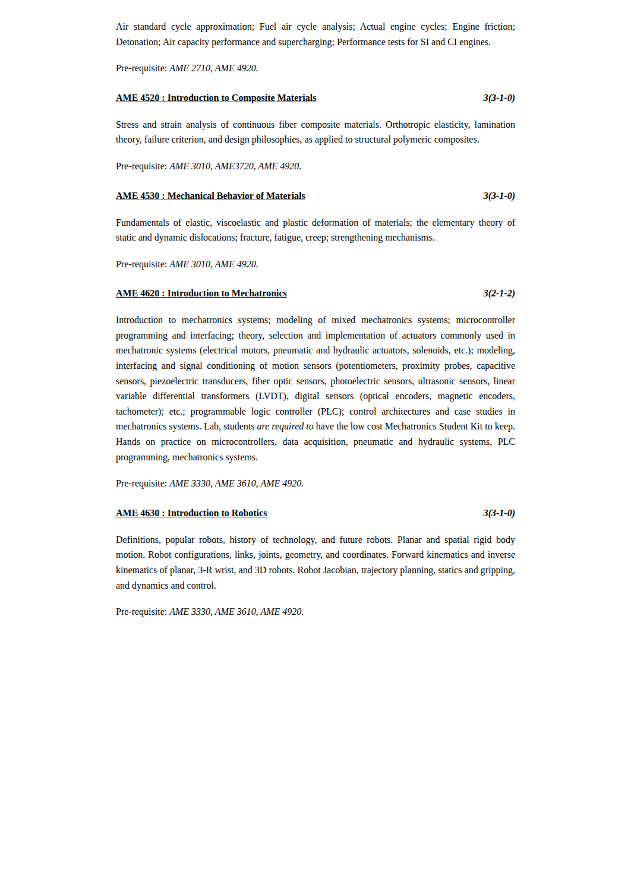Air standard cycle approximation; Fuel air cycle analysis; Actual engine cycles; Engine friction; Detonation; Air capacity performance and supercharging; Performance tests for SI and CI engines.
Pre-requisite: AME 2710, AME 4920.
AME 4520 : Introduction to Composite Materials 3(3-1-0)
Stress and strain analysis of continuous fiber composite materials. Orthotropic elasticity, lamination theory, failure criterion, and design philosophies, as applied to structural polymeric composites.
Pre-requisite: AME 3010, AME3720, AME 4920.
AME 4530 : Mechanical Behavior of Materials 3(3-1-0)
Fundamentals of elastic, viscoelastic and plastic deformation of materials; the elementary theory of static and dynamic dislocations; fracture, fatigue, creep; strengthening mechanisms.
Pre-requisite: AME 3010, AME 4920.
AME 4620 : Introduction to Mechatronics 3(2-1-2)
Introduction to mechatronics systems; modeling of mixed mechatronics systems; microcontroller programming and interfacing; theory, selection and implementation of actuators commonly used in mechatronic systems (electrical motors, pneumatic and hydraulic actuators, solenoids, etc.); modeling, interfacing and signal conditioning of motion sensors (potentiometers, proximity probes, capacitive sensors, piezoelectric transducers, fiber optic sensors, photoelectric sensors, ultrasonic sensors, linear variable differential transformers (LVDT), digital sensors (optical encoders, magnetic encoders, tachometer); etc.; programmable logic controller (PLC); control architectures and case studies in mechatronics systems. Lab, students are required to have the low cost Mechatronics Student Kit to keep. Hands on practice on microcontrollers, data acquisition, pneumatic and hydraulic systems, PLC programming, mechatronics systems.
Pre-requisite: AME 3330, AME 3610, AME 4920.
AME 4630 : Introduction to Robotics 3(3-1-0)
Definitions, popular robots, history of technology, and future robots. Planar and spatial rigid body motion. Robot configurations, links, joints, geometry, and coordinates. Forward kinematics and inverse kinematics of planar, 3-R wrist, and 3D robots. Robot Jacobian, trajectory planning, statics and gripping, and dynamics and control.
Pre-requisite: AME 3330, AME 3610, AME 4920.